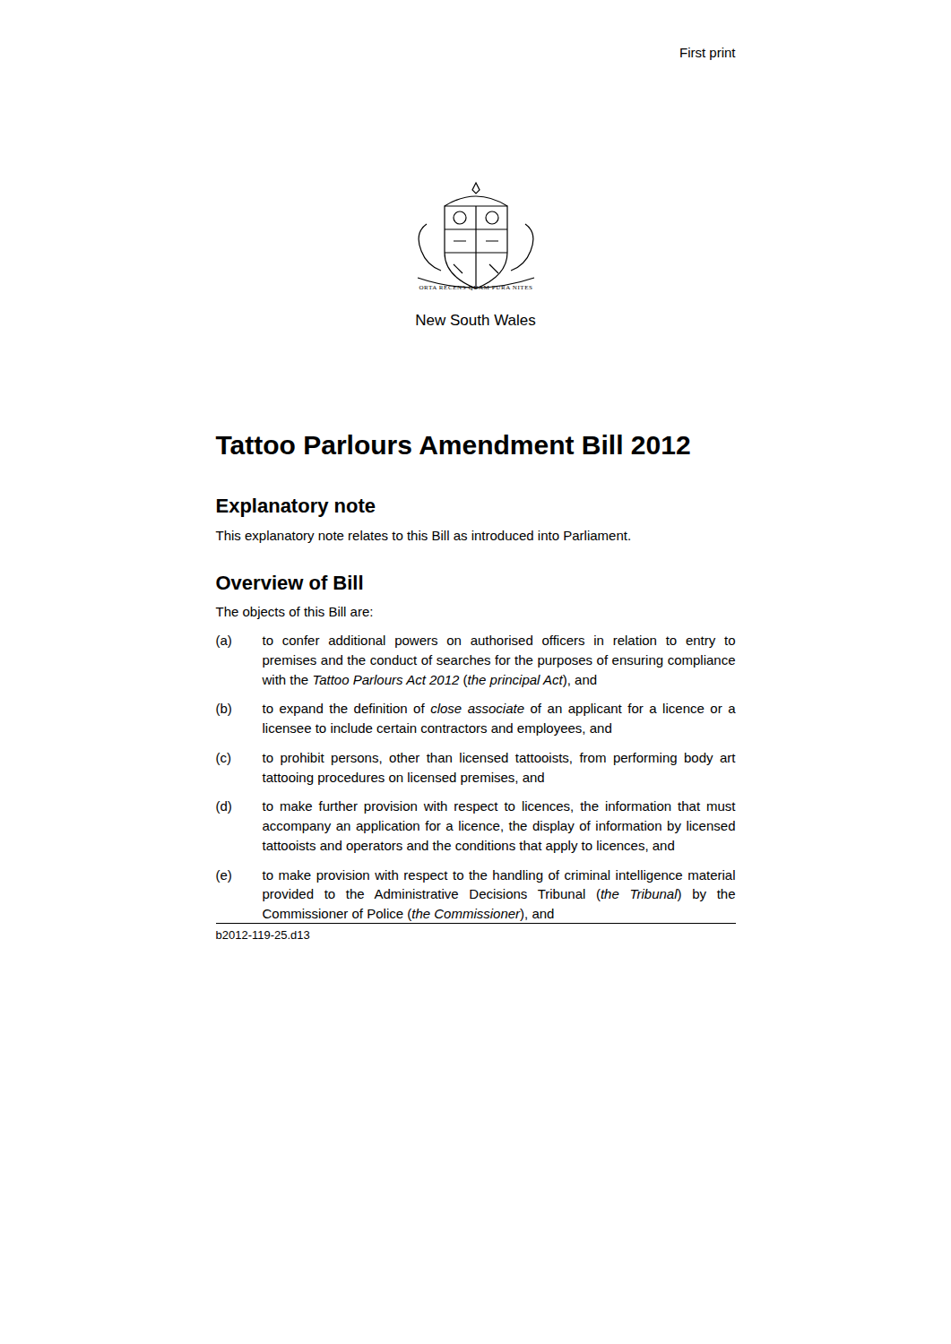First print
New South Wales
Tattoo Parlours Amendment Bill 2012
Explanatory note
This explanatory note relates to this Bill as introduced into Parliament.
Overview of Bill
The objects of this Bill are:
(a) to confer additional powers on authorised officers in relation to entry to premises and the conduct of searches for the purposes of ensuring compliance with the Tattoo Parlours Act 2012 (the principal Act), and
(b) to expand the definition of close associate of an applicant for a licence or a licensee to include certain contractors and employees, and
(c) to prohibit persons, other than licensed tattooists, from performing body art tattooing procedures on licensed premises, and
(d) to make further provision with respect to licences, the information that must accompany an application for a licence, the display of information by licensed tattooists and operators and the conditions that apply to licences, and
(e) to make provision with respect to the handling of criminal intelligence material provided to the Administrative Decisions Tribunal (the Tribunal) by the Commissioner of Police (the Commissioner), and
b2012-119-25.d13